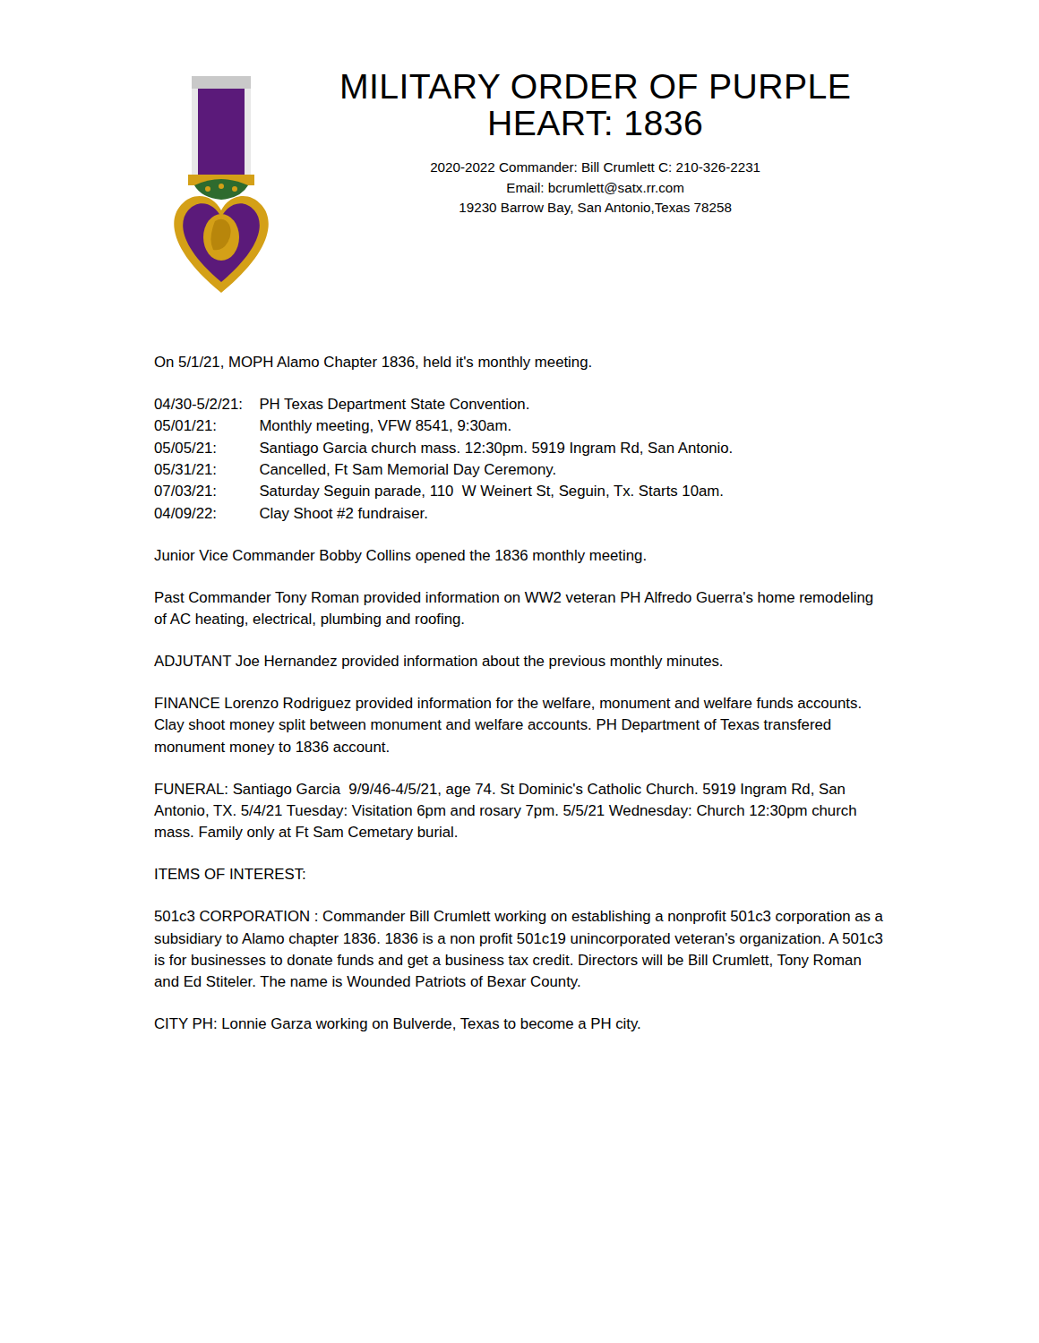MILITARY ORDER OF PURPLE HEART: 1836
2020-2022 Commander: Bill Crumlett C: 210-326-2231
Email: bcrumlett@satx.rr.com
19230 Barrow Bay, San Antonio,Texas 78258
On 5/1/21, MOPH Alamo Chapter 1836, held it's monthly meeting.
| 04/30-5/2/21: | PH Texas Department State Convention. |
| 05/01/21: | Monthly meeting, VFW 8541, 9:30am. |
| 05/05/21: | Santiago Garcia church mass. 12:30pm. 5919 Ingram Rd, San Antonio. |
| 05/31/21: | Cancelled, Ft Sam Memorial Day Ceremony. |
| 07/03/21: | Saturday Seguin parade, 110 W Weinert St, Seguin, Tx. Starts 10am. |
| 04/09/22: | Clay Shoot #2 fundraiser. |
Junior Vice Commander Bobby Collins opened the 1836 monthly meeting.
Past Commander Tony Roman provided information on WW2 veteran PH Alfredo Guerra's home remodeling of AC heating, electrical, plumbing and roofing.
ADJUTANT Joe Hernandez provided information about the previous monthly minutes.
FINANCE Lorenzo Rodriguez provided information for the welfare, monument and welfare funds accounts. Clay shoot money split between monument and welfare accounts. PH Department of Texas transfered monument money to 1836 account.
FUNERAL: Santiago Garcia 9/9/46-4/5/21, age 74. St Dominic's Catholic Church. 5919 Ingram Rd, San Antonio, TX. 5/4/21 Tuesday: Visitation 6pm and rosary 7pm. 5/5/21 Wednesday: Church 12:30pm church mass. Family only at Ft Sam Cemetary burial.
ITEMS OF INTEREST:
501c3 CORPORATION : Commander Bill Crumlett working on establishing a nonprofit 501c3 corporation as a subsidiary to Alamo chapter 1836. 1836 is a non profit 501c19 unincorporated veteran's organization. A 501c3 is for businesses to donate funds and get a business tax credit. Directors will be Bill Crumlett, Tony Roman and Ed Stiteler. The name is Wounded Patriots of Bexar County.
CITY PH: Lonnie Garza working on Bulverde, Texas to become a PH city.